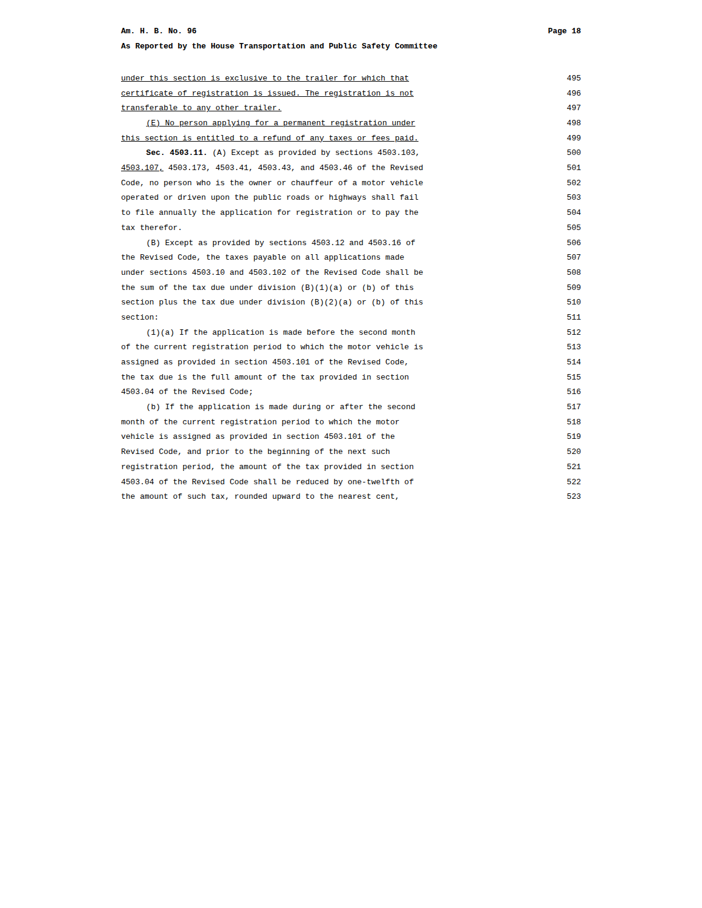Am. H. B. No. 96 Page 18
As Reported by the House Transportation and Public Safety Committee
under this section is exclusive to the trailer for which that 495
certificate of registration is issued. The registration is not 496
transferable to any other trailer. 497
(E) No person applying for a permanent registration under 498
this section is entitled to a refund of any taxes or fees paid. 499
Sec. 4503.11. (A) Except as provided by sections 4503.103, 500
4503.107, 4503.173, 4503.41, 4503.43, and 4503.46 of the Revised 501
Code, no person who is the owner or chauffeur of a motor vehicle 502
operated or driven upon the public roads or highways shall fail 503
to file annually the application for registration or to pay the 504
tax therefor. 505
(B) Except as provided by sections 4503.12 and 4503.16 of 506
the Revised Code, the taxes payable on all applications made 507
under sections 4503.10 and 4503.102 of the Revised Code shall be 508
the sum of the tax due under division (B)(1)(a) or (b) of this 509
section plus the tax due under division (B)(2)(a) or (b) of this 510
section: 511
(1)(a) If the application is made before the second month 512
of the current registration period to which the motor vehicle is 513
assigned as provided in section 4503.101 of the Revised Code, 514
the tax due is the full amount of the tax provided in section 515
4503.04 of the Revised Code; 516
(b) If the application is made during or after the second 517
month of the current registration period to which the motor 518
vehicle is assigned as provided in section 4503.101 of the 519
Revised Code, and prior to the beginning of the next such 520
registration period, the amount of the tax provided in section 521
4503.04 of the Revised Code shall be reduced by one-twelfth of 522
the amount of such tax, rounded upward to the nearest cent, 523